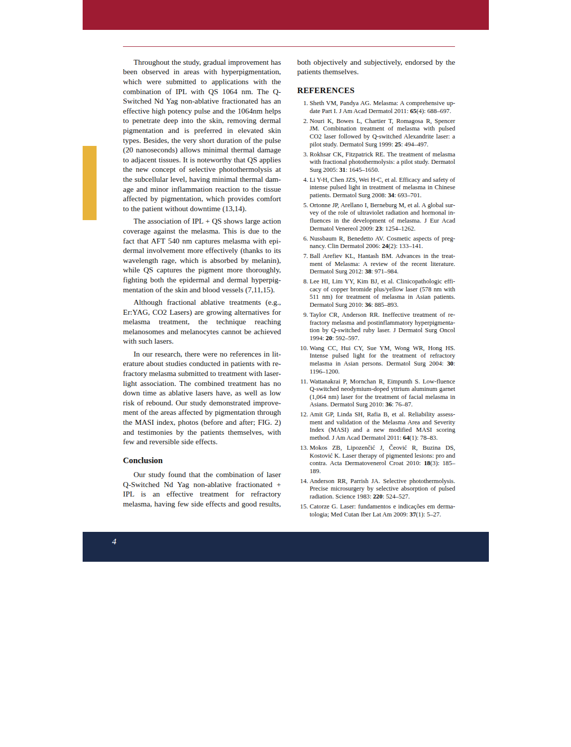Cunha et al.
Throughout the study, gradual improvement has been observed in areas with hyperpigmentation, which were submitted to applications with the combination of IPL with QS 1064 nm. The Q-Switched Nd Yag non-ablative fractionated has an effective high potency pulse and the 1064nm helps to penetrate deep into the skin, removing dermal pigmentation and is preferred in elevated skin types. Besides, the very short duration of the pulse (20 nanoseconds) allows minimal thermal damage to adjacent tissues. It is noteworthy that QS applies the new concept of selective photothermolysis at the subcellular level, having minimal thermal damage and minor inflammation reaction to the tissue affected by pigmentation, which provides comfort to the patient without downtime (13,14).
The association of IPL + QS shows large action coverage against the melasma. This is due to the fact that AFT 540 nm captures melasma with epidermal involvement more effectively (thanks to its wavelength rage, which is absorbed by melanin), while QS captures the pigment more thoroughly, fighting both the epidermal and dermal hyperpigmentation of the skin and blood vessels (7,11,15).
Although fractional ablative treatments (e.g., Er:YAG, CO2 Lasers) are growing alternatives for melasma treatment, the technique reaching melanosomes and melanocytes cannot be achieved with such lasers.
In our research, there were no references in literature about studies conducted in patients with refractory melasma submitted to treatment with laser-light association. The combined treatment has no down time as ablative lasers have, as well as low risk of rebound. Our study demonstrated improvement of the areas affected by pigmentation through the MASI index, photos (before and after; FIG. 2) and testimonies by the patients themselves, with few and reversible side effects.
Conclusion
Our study found that the combination of laser Q-Switched Nd Yag non-ablative fractionated + IPL is an effective treatment for refractory melasma, having few side effects and good results, both objectively and subjectively, endorsed by the patients themselves.
REFERENCES
Sheth VM, Pandya AG. Melasma: A comprehensive update Part I. J Am Acad Dermatol 2011: 65(4): 688–697.
Nouri K, Bowes L, Chartier T, Romagosa R, Spencer JM. Combination treatment of melasma with pulsed CO2 laser followed by Q-switched Alexandrite laser: a pilot study. Dermatol Surg 1999: 25: 494–497.
Rokhsar CK, Fitzpatrick RE. The treatment of melasma with fractional photothermolysis: a pilot study. Dermatol Surg 2005: 31: 1645–1650.
Li Y-H, Chen JZS, Wei H-C, et al. Efficacy and safety of intense pulsed light in treatment of melasma in Chinese patients. Dermatol Surg 2008: 34: 693–701.
Ortonne JP, Arellano I, Berneburg M, et al. A global survey of the role of ultraviolet radiation and hormonal influences in the development of melasma. J Eur Acad Dermatol Venereol 2009: 23: 1254–1262.
Nussbaum R, Benedetto AV. Cosmetic aspects of pregnancy. Clin Dermatol 2006: 24(2): 133–141.
Ball Arefiev KL, Hantash BM. Advances in the treatment of Melasma: A review of the recent literature. Dermatol Surg 2012: 38: 971–984.
Lee HI, Lim YY, Kim BJ, et al. Clinicopathologic efficacy of copper bromide plus/yellow laser (578 nm with 511 nm) for treatment of melasma in Asian patients. Dermatol Surg 2010: 36: 885–893.
Taylor CR, Anderson RR. Ineffective treatment of refractory melasma and postinflammatory hyperpigmentation by Q-switched ruby laser. J Dermatol Surg Oncol 1994: 20: 592–597.
Wang CC, Hui CY, Sue YM, Wong WR, Hong HS. Intense pulsed light for the treatment of refractory melasma in Asian persons. Dermatol Surg 2004: 30: 1196–1200.
Wattanakrai P, Mornchan R, Eimpunth S. Low-fluence Q-switched neodymium-doped yttrium aluminum garnet (1,064 nm) laser for the treatment of facial melasma in Asians. Dermatol Surg 2010: 36: 76–87.
Amit GP, Linda SH, Rafia B, et al. Reliability assessment and validation of the Melasma Area and Severity Index (MASI) and a new modified MASI scoring method. J Am Acad Dermatol 2011: 64(1): 78–83.
Mokos ZB, Lipozenčić J, Čeović R, Buzina DS, Kostović K. Laser therapy of pigmented lesions: pro and contra. Acta Dermatovenerol Croat 2010: 18(3): 185–189.
Anderson RR, Parrish JA. Selective photothermolysis. Precise microsurgery by selective absorption of pulsed radiation. Science 1983: 220: 524–527.
Catorze G. Laser: fundamentos e indicações em dermatologia; Med Cutan Iber Lat Am 2009: 37(1): 5–27.
4